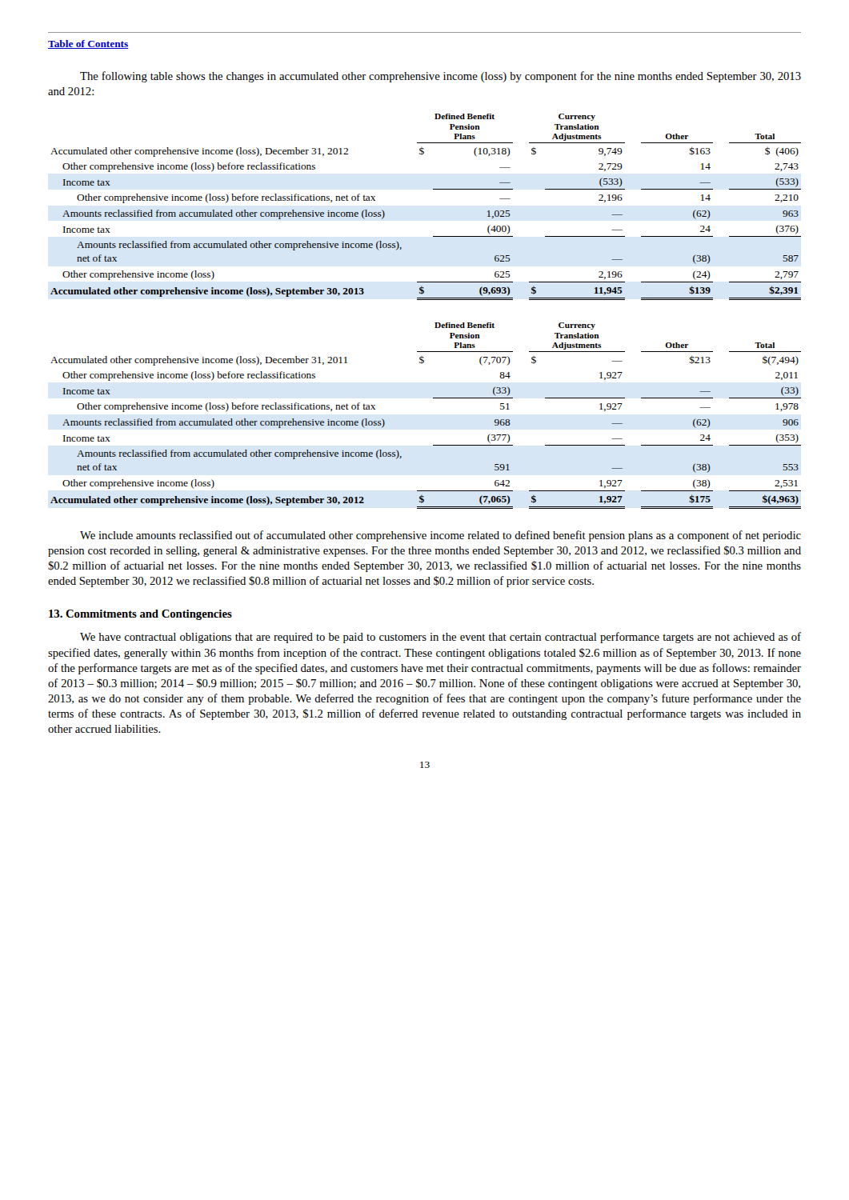Table of Contents
The following table shows the changes in accumulated other comprehensive income (loss) by component for the nine months ended September 30, 2013 and 2012:
| | Defined Benefit Pension Plans | | Currency Translation Adjustments | | Other | | Total |
| Accumulated other comprehensive income (loss), December 31, 2012 | $ | (10,318) | | $ | 9,749 | | $163 | | $ (406) |
| Other comprehensive income (loss) before reclassifications | | — | | | 2,729 | | 14 | | 2,743 |
| Income tax | | — | | | (533) | | — | | (533) |
| Other comprehensive income (loss) before reclassifications, net of tax | | — | | | 2,196 | | 14 | | 2,210 |
| Amounts reclassified from accumulated other comprehensive income (loss) | | 1,025 | | | — | | (62) | | 963 |
| Income tax | | (400) | | | — | | 24 | | (376) |
| Amounts reclassified from accumulated other comprehensive income (loss), net of tax | | 625 | | | — | | (38) | | 587 |
| Other comprehensive income (loss) | | 625 | | | 2,196 | | (24) | | 2,797 |
| Accumulated other comprehensive income (loss), September 30, 2013 | $ | (9,693) | | $ | 11,945 | | $139 | | $2,391 |
| | Defined Benefit Pension Plans | | Currency Translation Adjustments | | Other | | Total |
| Accumulated other comprehensive income (loss), December 31, 2011 | $ | (7,707) | | $ | — | | $213 | | $(7,494) |
| Other comprehensive income (loss) before reclassifications | | 84 | | | 1,927 | | | | 2,011 |
| Income tax | | (33) | | | | | — | | (33) |
| Other comprehensive income (loss) before reclassifications, net of tax | | 51 | | | 1,927 | | — | | 1,978 |
| Amounts reclassified from accumulated other comprehensive income (loss) | | 968 | | | — | | (62) | | 906 |
| Income tax | | (377) | | | — | | 24 | | (353) |
| Amounts reclassified from accumulated other comprehensive income (loss), net of tax | | 591 | | | — | | (38) | | 553 |
| Other comprehensive income (loss) | | 642 | | | 1,927 | | (38) | | 2,531 |
| Accumulated other comprehensive income (loss), September 30, 2012 | $ | (7,065) | | $ | 1,927 | | $175 | | $(4,963) |
We include amounts reclassified out of accumulated other comprehensive income related to defined benefit pension plans as a component of net periodic pension cost recorded in selling, general & administrative expenses. For the three months ended September 30, 2013 and 2012, we reclassified $0.3 million and $0.2 million of actuarial net losses. For the nine months ended September 30, 2013, we reclassified $1.0 million of actuarial net losses. For the nine months ended September 30, 2012 we reclassified $0.8 million of actuarial net losses and $0.2 million of prior service costs.
13. Commitments and Contingencies
We have contractual obligations that are required to be paid to customers in the event that certain contractual performance targets are not achieved as of specified dates, generally within 36 months from inception of the contract. These contingent obligations totaled $2.6 million as of September 30, 2013. If none of the performance targets are met as of the specified dates, and customers have met their contractual commitments, payments will be due as follows: remainder of 2013 – $0.3 million; 2014 – $0.9 million; 2015 – $0.7 million; and 2016 – $0.7 million. None of these contingent obligations were accrued at September 30, 2013, as we do not consider any of them probable. We deferred the recognition of fees that are contingent upon the company’s future performance under the terms of these contracts. As of September 30, 2013, $1.2 million of deferred revenue related to outstanding contractual performance targets was included in other accrued liabilities.
13